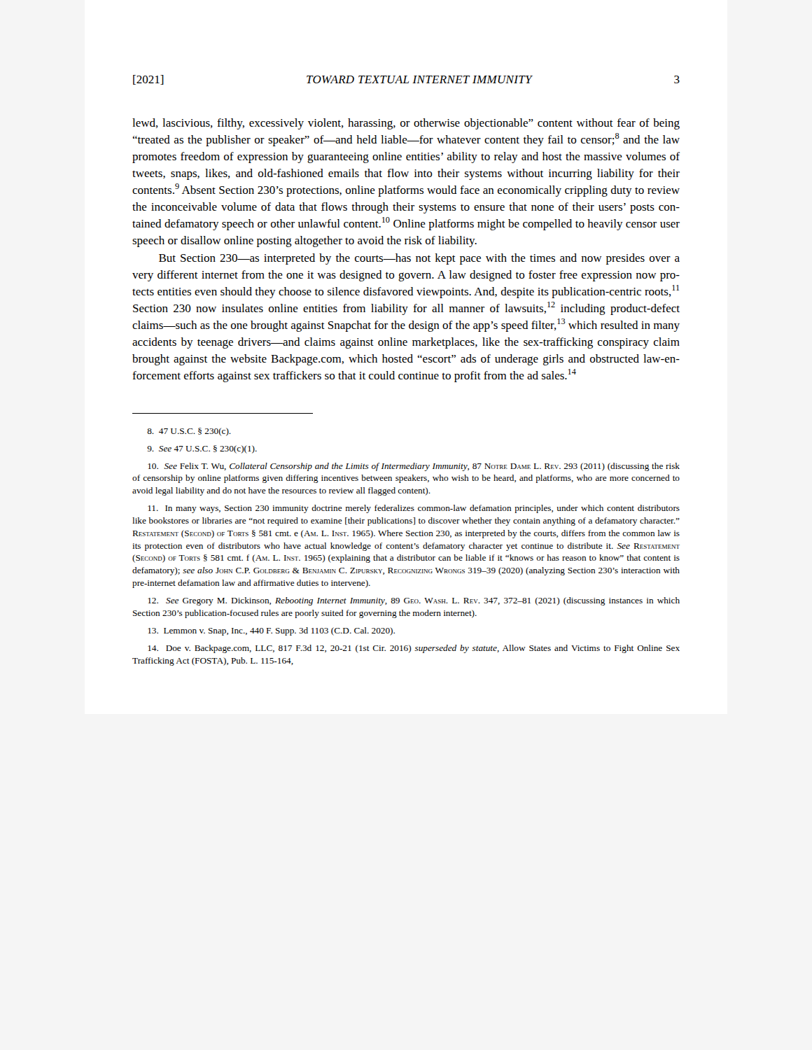[2021] TOWARD TEXTUAL INTERNET IMMUNITY 3
lewd, lascivious, filthy, excessively violent, harassing, or otherwise objectionable” content without fear of being “treated as the publisher or speaker” of—and held liable—for whatever content they fail to censor;8 and the law promotes freedom of expression by guaranteeing online entities’ ability to relay and host the massive volumes of tweets, snaps, likes, and old-fashioned emails that flow into their systems without incurring liability for their contents.9 Absent Section 230’s protections, online platforms would face an economically crippling duty to review the inconceivable volume of data that flows through their systems to ensure that none of their users’ posts contained defamatory speech or other unlawful content.10 Online platforms might be compelled to heavily censor user speech or disallow online posting altogether to avoid the risk of liability.
But Section 230—as interpreted by the courts—has not kept pace with the times and now presides over a very different internet from the one it was designed to govern. A law designed to foster free expression now protects entities even should they choose to silence disfavored viewpoints. And, despite its publication-centric roots,11 Section 230 now insulates online entities from liability for all manner of lawsuits,12 including product-defect claims—such as the one brought against Snapchat for the design of the app’s speed filter,13 which resulted in many accidents by teenage drivers—and claims against online marketplaces, like the sex-trafficking conspiracy claim brought against the website Backpage.com, which hosted “escort” ads of underage girls and obstructed law-enforcement efforts against sex traffickers so that it could continue to profit from the ad sales.14
8. 47 U.S.C. § 230(c).
9. See 47 U.S.C. § 230(c)(1).
10. See Felix T. Wu, Collateral Censorship and the Limits of Intermediary Immunity, 87 Notre Dame L. Rev. 293 (2011) (discussing the risk of censorship by online platforms given differing incentives between speakers, who wish to be heard, and platforms, who are more concerned to avoid legal liability and do not have the resources to review all flagged content).
11. In many ways, Section 230 immunity doctrine merely federalizes common-law defamation principles, under which content distributors like bookstores or libraries are “not required to examine [their publications] to discover whether they contain anything of a defamatory character.” Restatement (Second) of Torts § 581 cmt. e (Am. L. Inst. 1965). Where Section 230, as interpreted by the courts, differs from the common law is its protection even of distributors who have actual knowledge of content’s defamatory character yet continue to distribute it. See Restatement (Second) of Torts § 581 cmt. f (Am. L. Inst. 1965) (explaining that a distributor can be liable if it “knows or has reason to know” that content is defamatory); see also John C.P. Goldberg & Benjamin C. Zipursky, Recognizing Wrongs 319–39 (2020) (analyzing Section 230’s interaction with pre-internet defamation law and affirmative duties to intervene).
12. See Gregory M. Dickinson, Rebooting Internet Immunity, 89 Geo. Wash. L. Rev. 347, 372–81 (2021) (discussing instances in which Section 230’s publication-focused rules are poorly suited for governing the modern internet).
13. Lemmon v. Snap, Inc., 440 F. Supp. 3d 1103 (C.D. Cal. 2020).
14. Doe v. Backpage.com, LLC, 817 F.3d 12, 20-21 (1st Cir. 2016) superseded by statute, Allow States and Victims to Fight Online Sex Trafficking Act (FOSTA), Pub. L. 115-164,